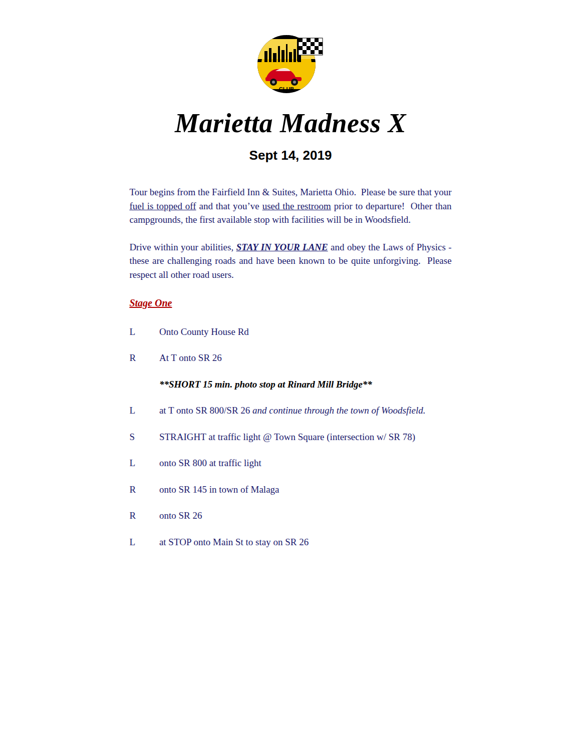CLUB INDY MIATA
Marietta Madness X
Sept 14, 2019
Tour begins from the Fairfield Inn & Suites, Marietta Ohio. Please be sure that your fuel is topped off and that you’ve used the restroom prior to departure! Other than campgrounds, the first available stop with facilities will be in Woodsfield.
Drive within your abilities, STAY IN YOUR LANE and obey the Laws of Physics - these are challenging roads and have been known to be quite unforgiving. Please respect all other road users.
Stage One
| L | Onto County House Rd |
| R | At T onto SR 26 |
| | **SHORT 15 min. photo stop at Rinard Mill Bridge** |
| L | at T onto SR 800/SR 26 and continue through the town of Woodsfield. |
| S | STRAIGHT at traffic light @ Town Square (intersection w/ SR 78) |
| L | onto SR 800 at traffic light |
| R | onto SR 145 in town of Malaga |
| R | onto SR 26 |
| L | at STOP onto Main St to stay on SR 26 |